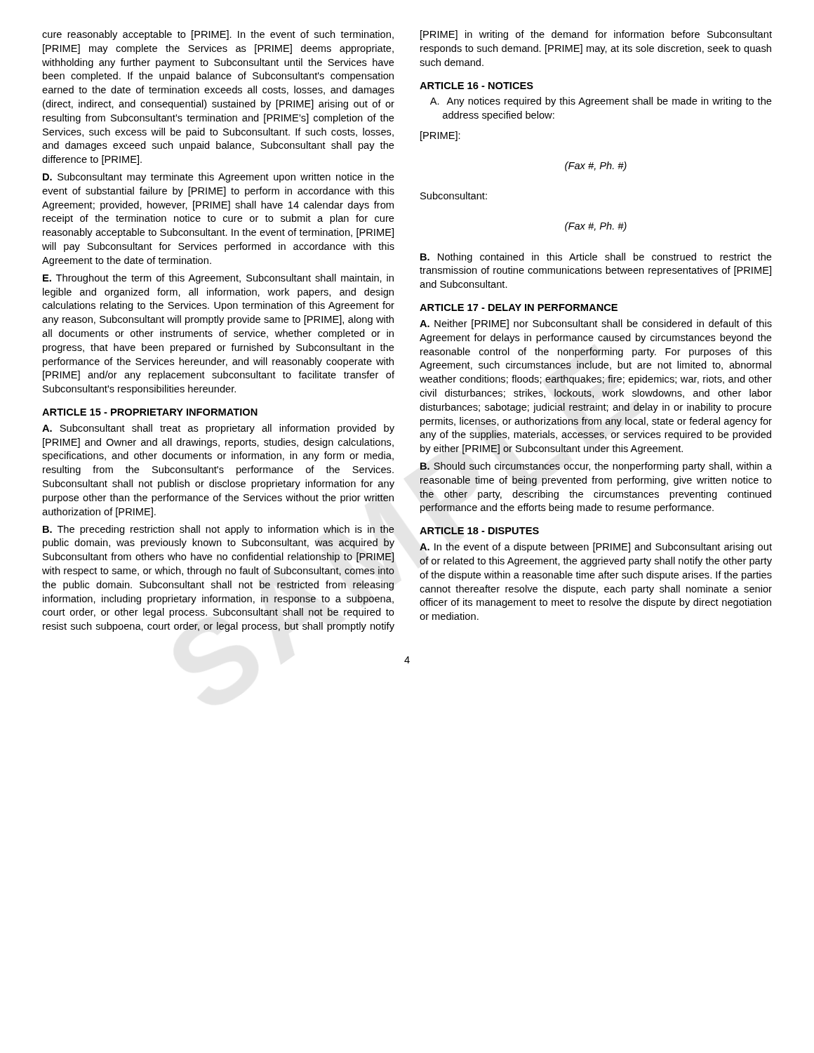SAMPLE
cure reasonably acceptable to [PRIME]. In the event of such termination, [PRIME] may complete the Services as [PRIME] deems appropriate, withholding any further payment to Subconsultant until the Services have been completed. If the unpaid balance of Subconsultant's compensation earned to the date of termination exceeds all costs, losses, and damages (direct, indirect, and consequential) sustained by [PRIME] arising out of or resulting from Subconsultant’s termination and [PRIME’s] completion of the Services, such excess will be paid to Subconsultant. If such costs, losses, and damages exceed such unpaid balance, Subconsultant shall pay the difference to [PRIME].
D. Subconsultant may terminate this Agreement upon written notice in the event of substantial failure by [PRIME] to perform in accordance with this Agreement; provided, however, [PRIME] shall have 14 calendar days from receipt of the termination notice to cure or to submit a plan for cure reasonably acceptable to Subconsultant. In the event of termination, [PRIME] will pay Subconsultant for Services performed in accordance with this Agreement to the date of termination.
E. Throughout the term of this Agreement, Subconsultant shall maintain, in legible and organized form, all information, work papers, and design calculations relating to the Services. Upon termination of this Agreement for any reason, Subconsultant will promptly provide same to [PRIME], along with all documents or other instruments of service, whether completed or in progress, that have been prepared or furnished by Subconsultant in the performance of the Services hereunder, and will reasonably cooperate with [PRIME] and/or any replacement subconsultant to facilitate transfer of Subconsultant's responsibilities hereunder.
ARTICLE 15 - PROPRIETARY INFORMATION
A. Subconsultant shall treat as proprietary all information provided by [PRIME] and Owner and all drawings, reports, studies, design calculations, specifications, and other documents or information, in any form or media, resulting from the Subconsultant's performance of the Services. Subconsultant shall not publish or disclose proprietary information for any purpose other than the performance of the Services without the prior written authorization of [PRIME].
B. The preceding restriction shall not apply to information which is in the public domain, was previously known to Subconsultant, was acquired by Subconsultant from others who have no confidential relationship to [PRIME] with respect to same, or which, through no fault of Subconsultant, comes into the public domain. Subconsultant shall not be restricted from releasing information, including proprietary information, in response to a subpoena, court order, or other legal process. Subconsultant shall not be required to resist such subpoena, court order, or legal process, but shall promptly notify [PRIME] in writing of the demand for information before Subconsultant responds to such demand. [PRIME] may, at its sole discretion, seek to quash such demand.
ARTICLE 16 - NOTICES
A. Any notices required by this Agreement shall be made in writing to the address specified below:
[PRIME]:
(Fax #, Ph. #)
Subconsultant:
(Fax #, Ph. #)
B. Nothing contained in this Article shall be construed to restrict the transmission of routine communications between representatives of [PRIME] and Subconsultant.
ARTICLE 17 - DELAY IN PERFORMANCE
A. Neither [PRIME] nor Subconsultant shall be considered in default of this Agreement for delays in performance caused by circumstances beyond the reasonable control of the nonperforming party. For purposes of this Agreement, such circumstances include, but are not limited to, abnormal weather conditions; floods; earthquakes; fire; epidemics; war, riots, and other civil disturbances; strikes, lockouts, work slowdowns, and other labor disturbances; sabotage; judicial restraint; and delay in or inability to procure permits, licenses, or authorizations from any local, state or federal agency for any of the supplies, materials, accesses, or services required to be provided by either [PRIME] or Subconsultant under this Agreement.
B. Should such circumstances occur, the nonperforming party shall, within a reasonable time of being prevented from performing, give written notice to the other party, describing the circumstances preventing continued performance and the efforts being made to resume performance.
ARTICLE 18 - DISPUTES
A. In the event of a dispute between [PRIME] and Subconsultant arising out of or related to this Agreement, the aggrieved party shall notify the other party of the dispute within a reasonable time after such dispute arises. If the parties cannot thereafter resolve the dispute, each party shall nominate a senior officer of its management to meet to resolve the dispute by direct negotiation or mediation.
4